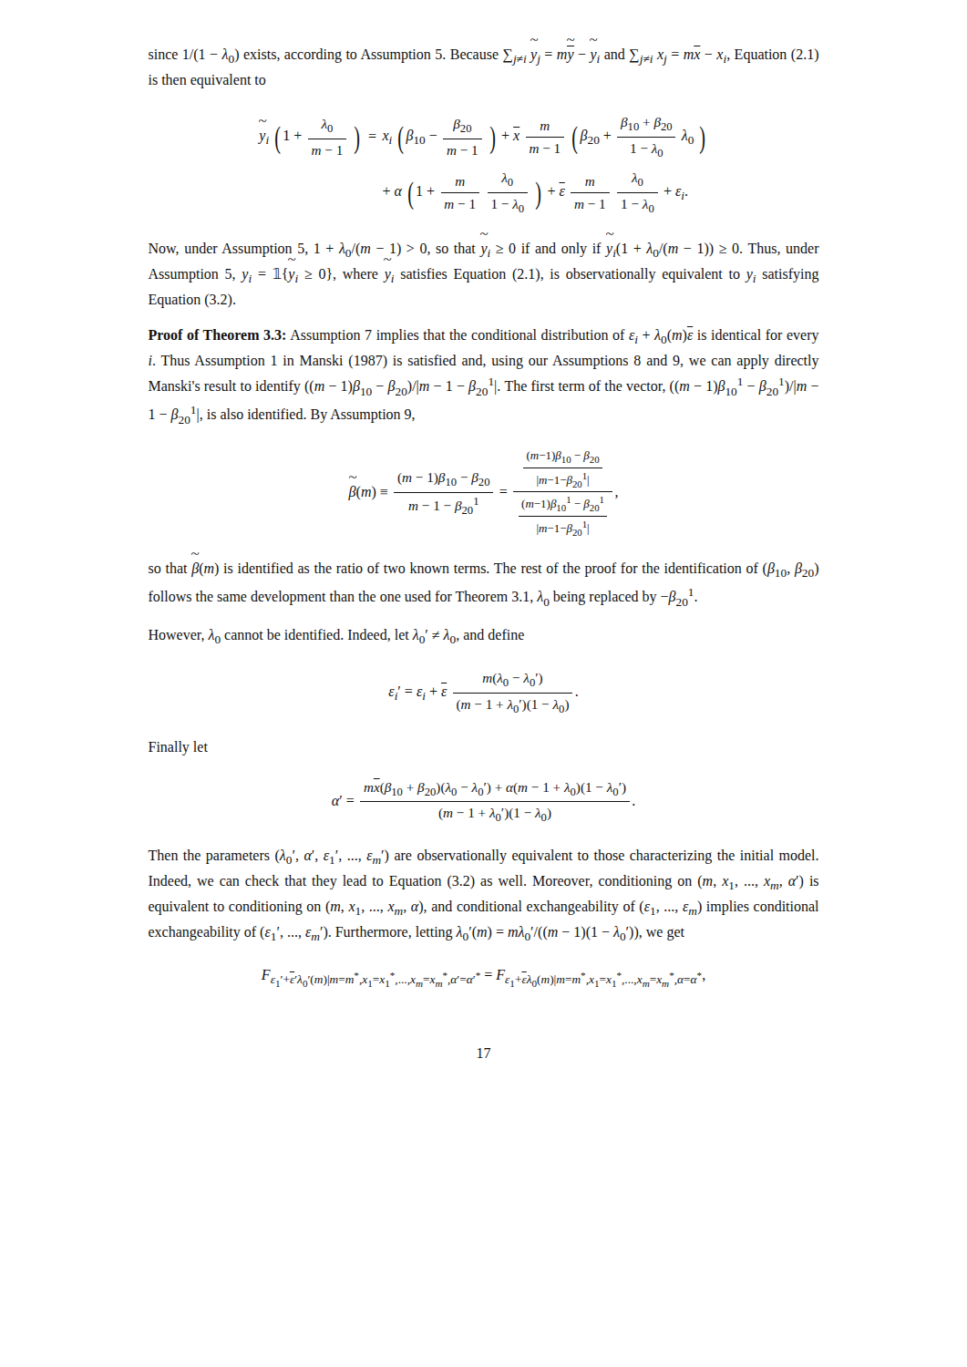since 1/(1 − λ0) exists, according to Assumption 5. Because ∑j≠i yj = my − yi and ∑j≠i xj = mx − xi, Equation (2.1) is then equivalent to
| y i ( 1 + λ 0 m − 1 ) | = | x i ( β 10 − β 20 m − 1 ) + x m m − 1 ( β 20 + β 10 + β 20 1 − λ 0 λ 0 ) |
| | | + α ( 1 + m m − 1 λ 0 1 − λ 0 ) + ε m m − 1 λ 0 1 − λ 0 + ε i . |
Now, under Assumption 5, 1 + λ0/(m − 1) > 0, so that yi ≥ 0 if and only if yi(1 + λ0/(m − 1)) ≥ 0. Thus, under Assumption 5, yi = 𝟙{yi ≥ 0}, where yi satisfies Equation (2.1), is observationally equivalent to yi satisfying Equation (3.2).
Proof of Theorem 3.3: Assumption 7 implies that the conditional distribution of εi + λ0(m)ε is identical for every i. Thus Assumption 1 in Manski (1987) is satisfied and, using our Assumptions 8 and 9, we can apply directly Manski's result to identify ((m − 1)β10 − β20)/|m − 1 − β201|. The first term of the vector, ((m − 1)β101 − β201)/|m − 1 − β201|, is also identified. By Assumption 9,
β(m) ≡ (m − 1)β10 − β20 m − 1 − β201 = (m−1)β10 − β20|m−1−β201| (m−1)β101 − β201|m−1−β201| ,
so that β(m) is identified as the ratio of two known terms. The rest of the proof for the identification of (β10, β20) follows the same development than the one used for Theorem 3.1, λ0 being replaced by −β201.
However, λ0 cannot be identified. Indeed, let λ0′ ≠ λ0, and define
εi′ = εi + ε m(λ0 − λ0′) (m − 1 + λ0′)(1 − λ0) .
Finally let
α′ = mx(β10 + β20)(λ0 − λ0′) + α(m − 1 + λ0)(1 − λ0′) (m − 1 + λ0′)(1 − λ0) .
Then the parameters (λ0′, α′, ε1′, ..., εm′) are observationally equivalent to those characterizing the initial model. Indeed, we can check that they lead to Equation (3.2) as well. Moreover, conditioning on (m, x1, ..., xm, α′) is equivalent to conditioning on (m, x1, ..., xm, α), and conditional exchangeability of (ε1, ..., εm) implies conditional exchangeability of (ε1′, ..., εm′). Furthermore, letting λ0′(m) = mλ0′/((m − 1)(1 − λ0′)), we get
Fε1′+ε′λ0′(m)|m=m*,x1=x1*,...,xm=xm*,α′=α′* = Fε1+ελ0(m)|m=m*,x1=x1*,...,xm=xm*,α=α*,
17